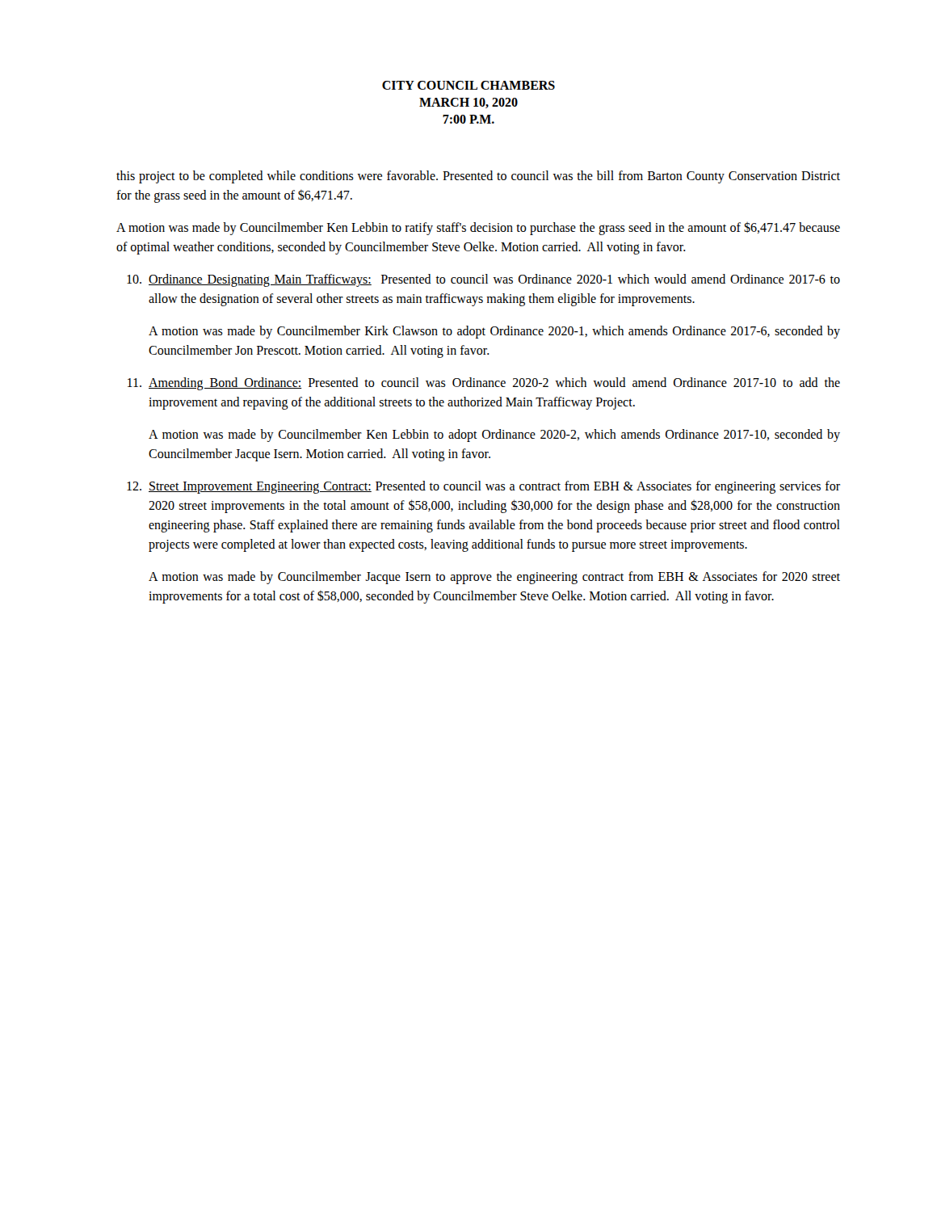CITY COUNCIL CHAMBERS
MARCH 10, 2020
7:00 P.M.
this project to be completed while conditions were favorable. Presented to council was the bill from Barton County Conservation District for the grass seed in the amount of $6,471.47.
A motion was made by Councilmember Ken Lebbin to ratify staff's decision to purchase the grass seed in the amount of $6,471.47 because of optimal weather conditions, seconded by Councilmember Steve Oelke. Motion carried. All voting in favor.
10. Ordinance Designating Main Trafficways: Presented to council was Ordinance 2020-1 which would amend Ordinance 2017-6 to allow the designation of several other streets as main trafficways making them eligible for improvements.
A motion was made by Councilmember Kirk Clawson to adopt Ordinance 2020-1, which amends Ordinance 2017-6, seconded by Councilmember Jon Prescott. Motion carried. All voting in favor.
11. Amending Bond Ordinance: Presented to council was Ordinance 2020-2 which would amend Ordinance 2017-10 to add the improvement and repaving of the additional streets to the authorized Main Trafficway Project.
A motion was made by Councilmember Ken Lebbin to adopt Ordinance 2020-2, which amends Ordinance 2017-10, seconded by Councilmember Jacque Isern. Motion carried. All voting in favor.
12. Street Improvement Engineering Contract: Presented to council was a contract from EBH & Associates for engineering services for 2020 street improvements in the total amount of $58,000, including $30,000 for the design phase and $28,000 for the construction engineering phase. Staff explained there are remaining funds available from the bond proceeds because prior street and flood control projects were completed at lower than expected costs, leaving additional funds to pursue more street improvements.
A motion was made by Councilmember Jacque Isern to approve the engineering contract from EBH & Associates for 2020 street improvements for a total cost of $58,000, seconded by Councilmember Steve Oelke. Motion carried. All voting in favor.